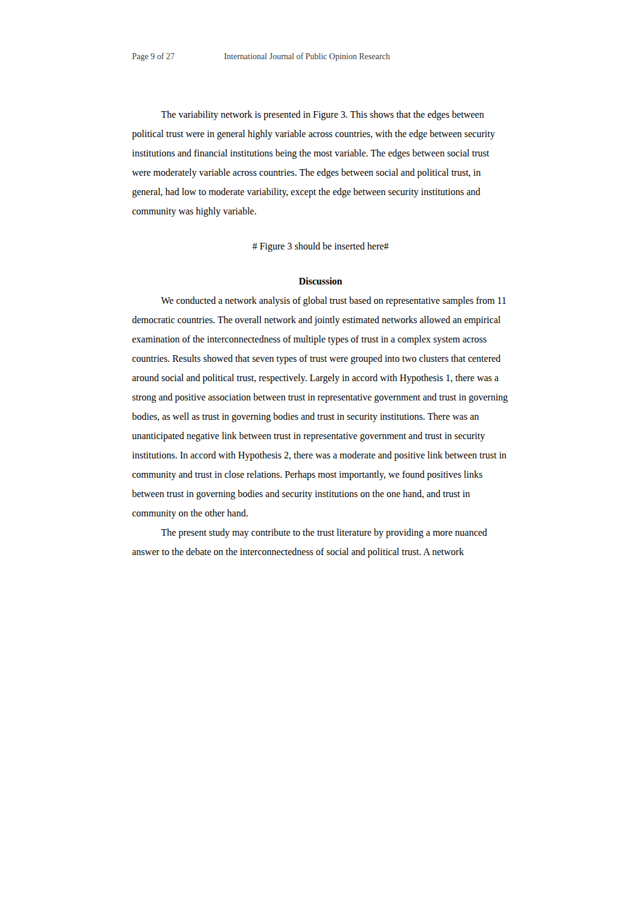Page 9 of 27 International Journal of Public Opinion Research
The variability network is presented in Figure 3. This shows that the edges between political trust were in general highly variable across countries, with the edge between security institutions and financial institutions being the most variable. The edges between social trust were moderately variable across countries. The edges between social and political trust, in general, had low to moderate variability, except the edge between security institutions and community was highly variable.
# Figure 3 should be inserted here#
Discussion
We conducted a network analysis of global trust based on representative samples from 11 democratic countries. The overall network and jointly estimated networks allowed an empirical examination of the interconnectedness of multiple types of trust in a complex system across countries. Results showed that seven types of trust were grouped into two clusters that centered around social and political trust, respectively. Largely in accord with Hypothesis 1, there was a strong and positive association between trust in representative government and trust in governing bodies, as well as trust in governing bodies and trust in security institutions. There was an unanticipated negative link between trust in representative government and trust in security institutions. In accord with Hypothesis 2, there was a moderate and positive link between trust in community and trust in close relations. Perhaps most importantly, we found positives links between trust in governing bodies and security institutions on the one hand, and trust in community on the other hand.
The present study may contribute to the trust literature by providing a more nuanced answer to the debate on the interconnectedness of social and political trust. A network